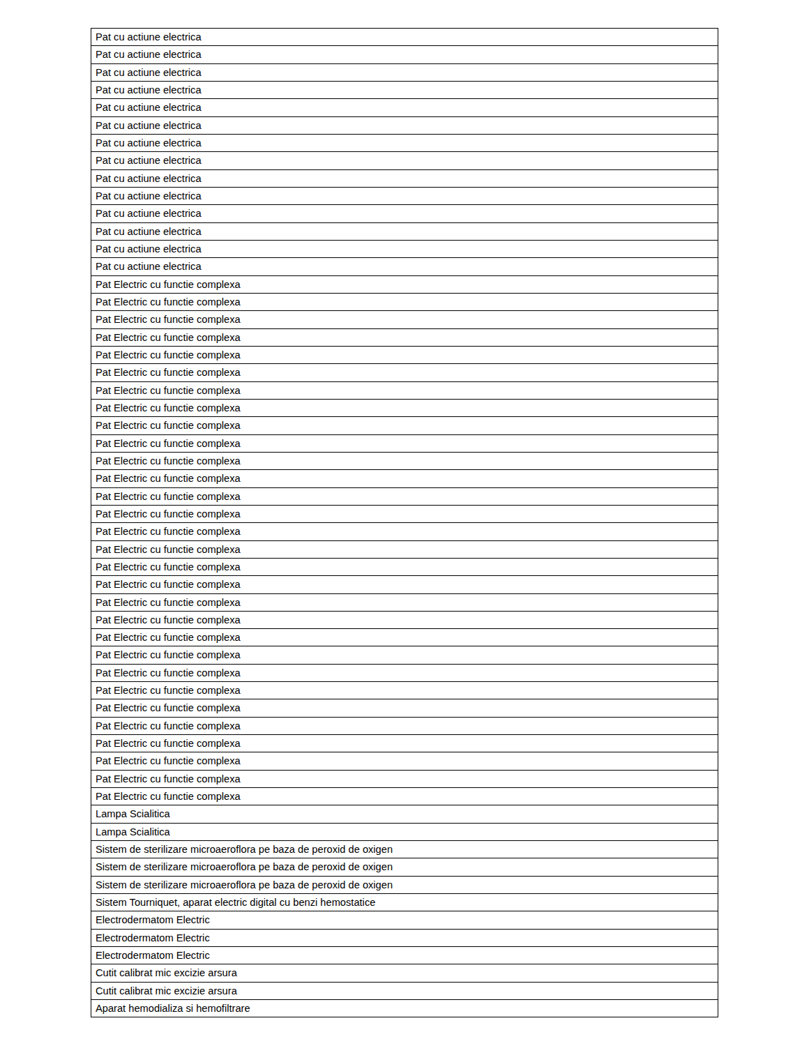| Pat cu actiune electrica |
| Pat cu actiune electrica |
| Pat cu actiune electrica |
| Pat cu actiune electrica |
| Pat cu actiune electrica |
| Pat cu actiune electrica |
| Pat cu actiune electrica |
| Pat cu actiune electrica |
| Pat cu actiune electrica |
| Pat cu actiune electrica |
| Pat cu actiune electrica |
| Pat cu actiune electrica |
| Pat cu actiune electrica |
| Pat cu actiune electrica |
| Pat Electric cu functie complexa |
| Pat Electric cu functie complexa |
| Pat Electric cu functie complexa |
| Pat Electric cu functie complexa |
| Pat Electric cu functie complexa |
| Pat Electric cu functie complexa |
| Pat Electric cu functie complexa |
| Pat Electric cu functie complexa |
| Pat Electric cu functie complexa |
| Pat Electric cu functie complexa |
| Pat Electric cu functie complexa |
| Pat Electric cu functie complexa |
| Pat Electric cu functie complexa |
| Pat Electric cu functie complexa |
| Pat Electric cu functie complexa |
| Pat Electric cu functie complexa |
| Pat Electric cu functie complexa |
| Pat Electric cu functie complexa |
| Pat Electric cu functie complexa |
| Pat Electric cu functie complexa |
| Pat Electric cu functie complexa |
| Pat Electric cu functie complexa |
| Pat Electric cu functie complexa |
| Pat Electric cu functie complexa |
| Pat Electric cu functie complexa |
| Pat Electric cu functie complexa |
| Pat Electric cu functie complexa |
| Pat Electric cu functie complexa |
| Pat Electric cu functie complexa |
| Pat Electric cu functie complexa |
| Lampa Scialitica |
| Lampa Scialitica |
| Sistem de sterilizare microaeroflora pe baza de peroxid de oxigen |
| Sistem de sterilizare microaeroflora pe baza de peroxid de oxigen |
| Sistem de sterilizare microaeroflora pe baza de peroxid de oxigen |
| Sistem Tourniquet, aparat electric digital cu benzi hemostatice |
| Electrodermatom Electric |
| Electrodermatom Electric |
| Electrodermatom Electric |
| Cutit calibrat mic excizie arsura |
| Cutit calibrat mic excizie arsura |
| Aparat hemodializa si hemofiltrare |